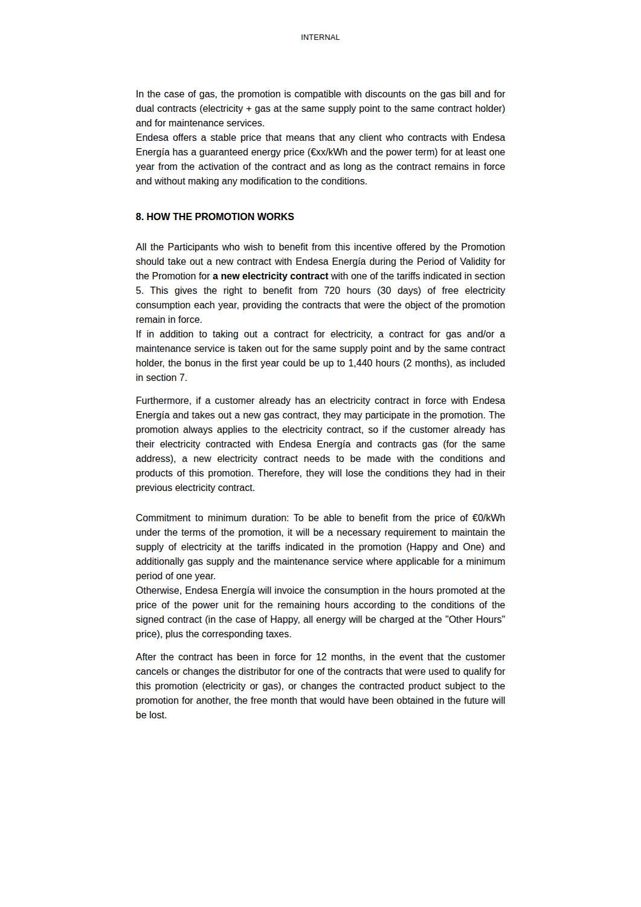INTERNAL
In the case of gas, the promotion is compatible with discounts on the gas bill and for dual contracts (electricity + gas at the same supply point to the same contract holder) and for maintenance services.
Endesa offers a stable price that means that any client who contracts with Endesa Energía has a guaranteed energy price (€xx/kWh and the power term) for at least one year from the activation of the contract and as long as the contract remains in force and without making any modification to the conditions.
8. HOW THE PROMOTION WORKS
All the Participants who wish to benefit from this incentive offered by the Promotion should take out a new contract with Endesa Energía during the Period of Validity for the Promotion for a new electricity contract with one of the tariffs indicated in section 5. This gives the right to benefit from 720 hours (30 days) of free electricity consumption each year, providing the contracts that were the object of the promotion remain in force.
If in addition to taking out a contract for electricity, a contract for gas and/or a maintenance service is taken out for the same supply point and by the same contract holder, the bonus in the first year could be up to 1,440 hours (2 months), as included in section 7.
Furthermore, if a customer already has an electricity contract in force with Endesa Energía and takes out a new gas contract, they may participate in the promotion. The promotion always applies to the electricity contract, so if the customer already has their electricity contracted with Endesa Energía and contracts gas (for the same address), a new electricity contract needs to be made with the conditions and products of this promotion. Therefore, they will lose the conditions they had in their previous electricity contract.
Commitment to minimum duration: To be able to benefit from the price of €0/kWh under the terms of the promotion, it will be a necessary requirement to maintain the supply of electricity at the tariffs indicated in the promotion (Happy and One) and additionally gas supply and the maintenance service where applicable for a minimum period of one year.
Otherwise, Endesa Energía will invoice the consumption in the hours promoted at the price of the power unit for the remaining hours according to the conditions of the signed contract (in the case of Happy, all energy will be charged at the "Other Hours" price), plus the corresponding taxes.
After the contract has been in force for 12 months, in the event that the customer cancels or changes the distributor for one of the contracts that were used to qualify for this promotion (electricity or gas), or changes the contracted product subject to the promotion for another, the free month that would have been obtained in the future will be lost.